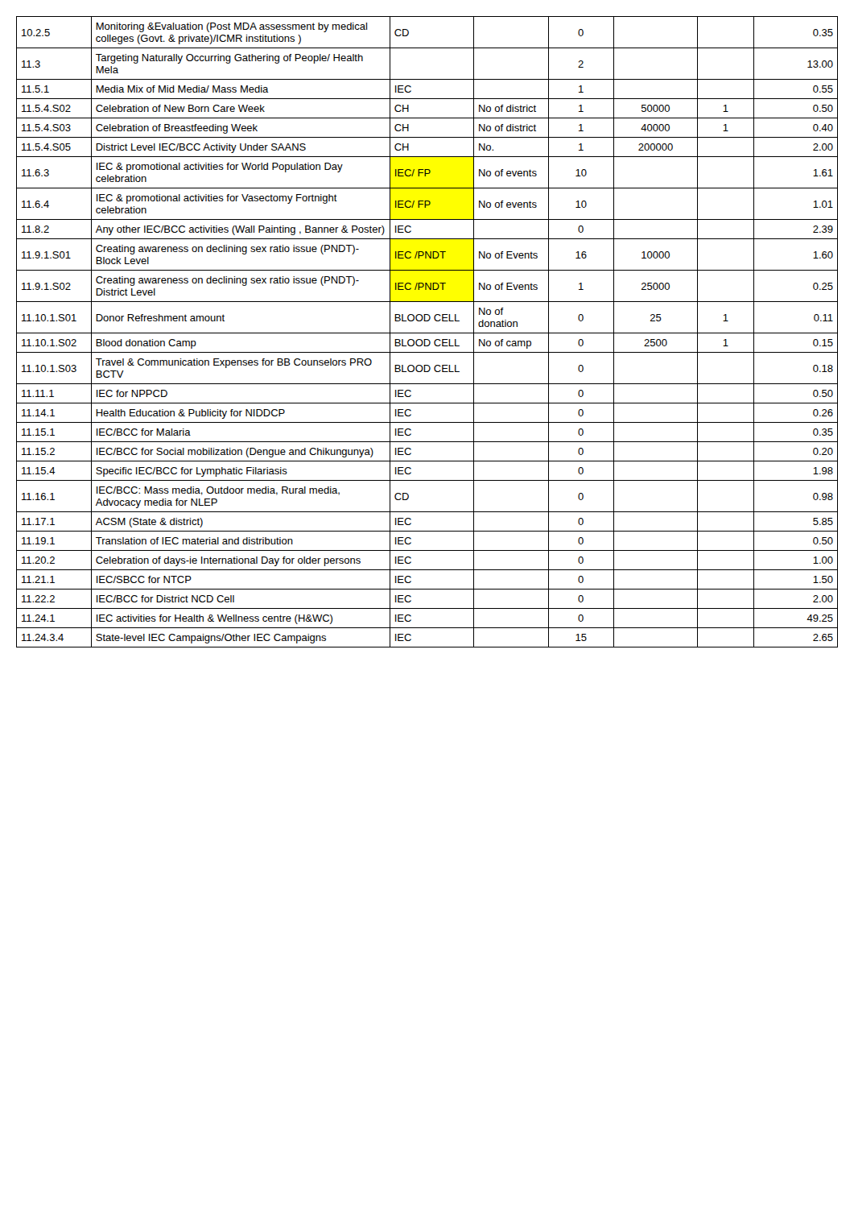| 10.2.5 | Monitoring &Evaluation (Post MDA assessment by medical colleges (Govt. & private)/ICMR institutions ) | CD | | 0 | | | 0.35 |
| 11.3 | Targeting Naturally Occurring Gathering of People/ Health Mela | | | 2 | | | 13.00 |
| 11.5.1 | Media Mix of Mid Media/ Mass Media | IEC | | 1 | | | 0.55 |
| 11.5.4.S02 | Celebration of New Born Care Week | CH | No of district | 1 | 50000 | 1 | 0.50 |
| 11.5.4.S03 | Celebration of Breastfeeding Week | CH | No of district | 1 | 40000 | 1 | 0.40 |
| 11.5.4.S05 | District Level IEC/BCC Activity Under SAANS | CH | No. | 1 | 200000 | | 2.00 |
| 11.6.3 | IEC & promotional activities for World Population Day celebration | IEC/ FP | No of events | 10 | | | 1.61 |
| 11.6.4 | IEC & promotional activities for Vasectomy Fortnight celebration | IEC/ FP | No of events | 10 | | | 1.01 |
| 11.8.2 | Any other IEC/BCC activities (Wall Painting , Banner & Poster) | IEC | | 0 | | | 2.39 |
| 11.9.1.S01 | Creating awareness on declining sex ratio issue (PNDT)- Block Level | IEC /PNDT | No of Events | 16 | 10000 | | 1.60 |
| 11.9.1.S02 | Creating awareness on declining sex ratio issue (PNDT)- District Level | IEC /PNDT | No of Events | 1 | 25000 | | 0.25 |
| 11.10.1.S01 | Donor Refreshment amount | BLOOD CELL | No of donation | 0 | 25 | 1 | 0.11 |
| 11.10.1.S02 | Blood donation Camp | BLOOD CELL | No of camp | 0 | 2500 | 1 | 0.15 |
| 11.10.1.S03 | Travel & Communication Expenses for BB Counselors PRO BCTV | BLOOD CELL | | 0 | | | 0.18 |
| 11.11.1 | IEC for NPPCD | IEC | | 0 | | | 0.50 |
| 11.14.1 | Health Education & Publicity for NIDDCP | IEC | | 0 | | | 0.26 |
| 11.15.1 | IEC/BCC for Malaria | IEC | | 0 | | | 0.35 |
| 11.15.2 | IEC/BCC for Social mobilization (Dengue and Chikungunya) | IEC | | 0 | | | 0.20 |
| 11.15.4 | Specific IEC/BCC for Lymphatic Filariasis | IEC | | 0 | | | 1.98 |
| 11.16.1 | IEC/BCC: Mass media, Outdoor media, Rural media, Advocacy media for NLEP | CD | | 0 | | | 0.98 |
| 11.17.1 | ACSM (State & district) | IEC | | 0 | | | 5.85 |
| 11.19.1 | Translation of IEC material and distribution | IEC | | 0 | | | 0.50 |
| 11.20.2 | Celebration of days-ie International Day for older persons | IEC | | 0 | | | 1.00 |
| 11.21.1 | IEC/SBCC for NTCP | IEC | | 0 | | | 1.50 |
| 11.22.2 | IEC/BCC for District NCD Cell | IEC | | 0 | | | 2.00 |
| 11.24.1 | IEC activities for Health & Wellness centre (H&WC) | IEC | | 0 | | | 49.25 |
| 11.24.3.4 | State-level IEC Campaigns/Other IEC Campaigns | IEC | | 15 | | | 2.65 |